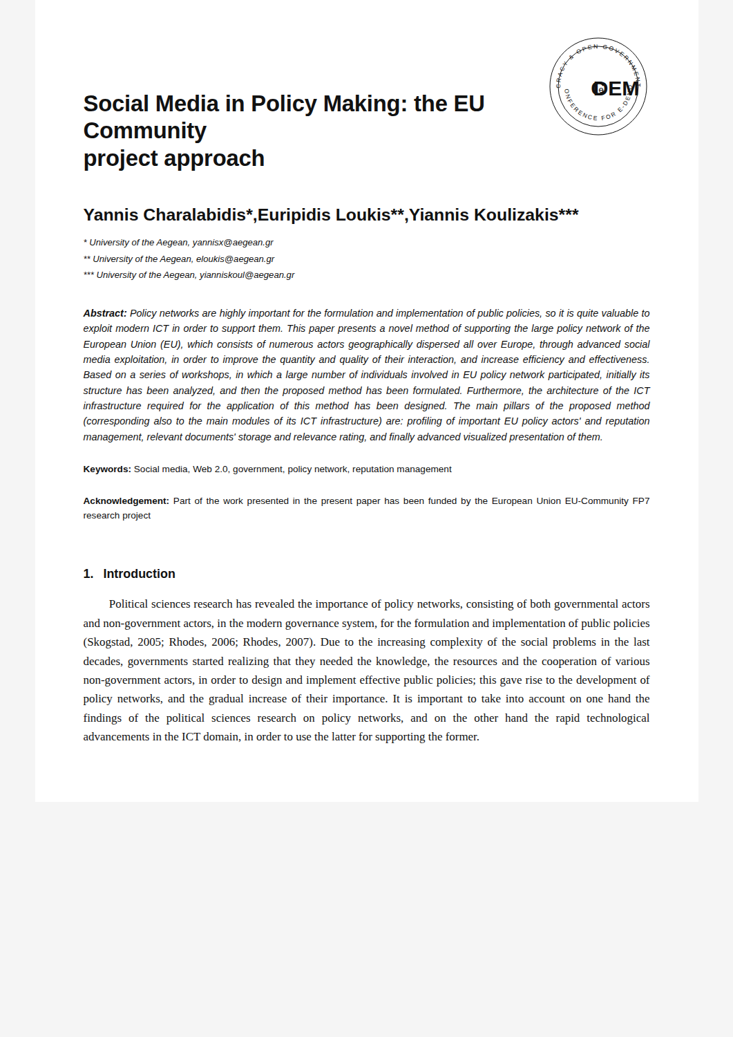CRACY & OPEN GOVERNMENT CONFERENCE FOR E-DEMO C DEM e
Social Media in Policy Making: the EU Community
project approach
Yannis Charalabidis*,Euripidis Loukis**,Yiannis Koulizakis***
* University of the Aegean, yannisx@aegean.gr
** University of the Aegean, eloukis@aegean.gr
*** University of the Aegean, yianniskoul@aegean.gr
Abstract: Policy networks are highly important for the formulation and implementation of public policies, so it is quite valuable to exploit modern ICT in order to support them. This paper presents a novel method of supporting the large policy network of the European Union (EU), which consists of numerous actors geographically dispersed all over Europe, through advanced social media exploitation, in order to improve the quantity and quality of their interaction, and increase efficiency and effectiveness. Based on a series of workshops, in which a large number of individuals involved in EU policy network participated, initially its structure has been analyzed, and then the proposed method has been formulated. Furthermore, the architecture of the ICT infrastructure required for the application of this method has been designed. The main pillars of the proposed method (corresponding also to the main modules of its ICT infrastructure) are: profiling of important EU policy actors' and reputation management, relevant documents' storage and relevance rating, and finally advanced visualized presentation of them.
Keywords: Social media, Web 2.0, government, policy network, reputation management
Acknowledgement: Part of the work presented in the present paper has been funded by the European Union EU-Community FP7 research project
1. Introduction
Political sciences research has revealed the importance of policy networks, consisting of both governmental actors and non-government actors, in the modern governance system, for the formulation and implementation of public policies (Skogstad, 2005; Rhodes, 2006; Rhodes, 2007). Due to the increasing complexity of the social problems in the last decades, governments started realizing that they needed the knowledge, the resources and the cooperation of various non-government actors, in order to design and implement effective public policies; this gave rise to the development of policy networks, and the gradual increase of their importance. It is important to take into account on one hand the findings of the political sciences research on policy networks, and on the other hand the rapid technological advancements in the ICT domain, in order to use the latter for supporting the former.